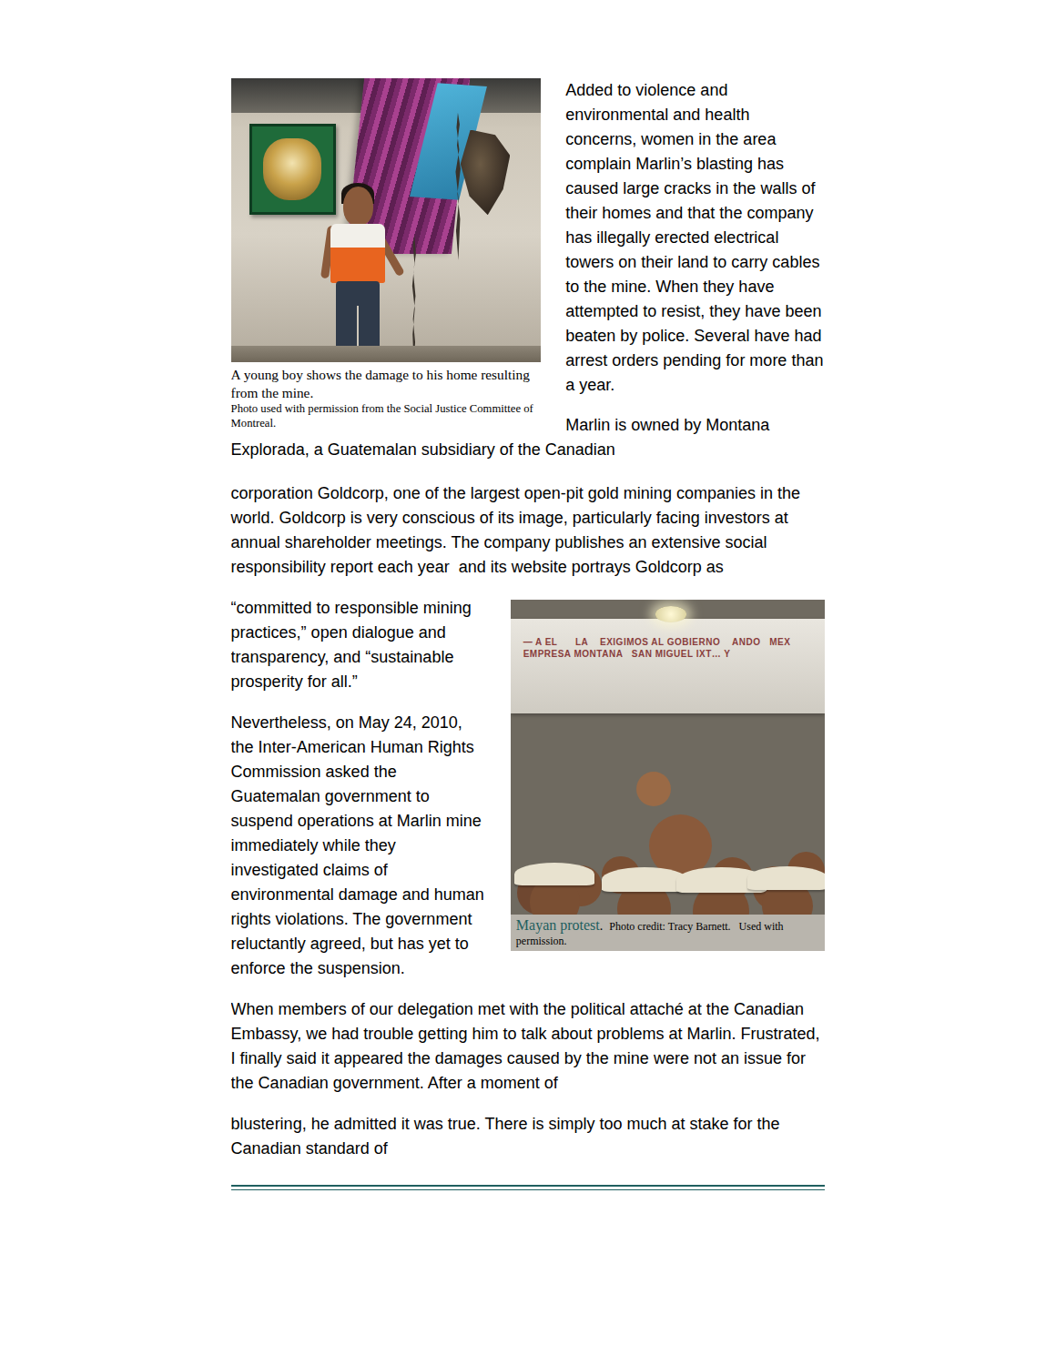A young boy shows the damage to his home resulting from the mine. Photo used with permission from the Social Justice Committee of Montreal.
Added to violence and environmental and health concerns, women in the area complain Marlin’s blasting has caused large cracks in the walls of their homes and that the company has illegally erected electrical towers on their land to carry cables to the mine. When they have attempted to resist, they have been beaten by police. Several have had arrest orders pending for more than a year.
Marlin is owned by Montana Explorada, a Guatemalan subsidiary of the Canadian
corporation Goldcorp, one of the largest open-pit gold mining companies in the world. Goldcorp is very conscious of its image, particularly facing investors at annual shareholder meetings. The company publishes an extensive social responsibility report each year and its website portrays Goldcorp as
— A EL LA EXIGIMOS AL GOBIERNO ANDO MEX EMPRESA MONTANA SAN MIGUEL IXT… Y
Mayan protest. Photo credit: Tracy Barnett. Used with permission.
“committed to responsible mining practices,” open dialogue and transparency, and “sustainable prosperity for all.”
Nevertheless, on May 24, 2010, the Inter-American Human Rights Commission asked the Guatemalan government to suspend operations at Marlin mine immediately while they investigated claims of environmental damage and human rights violations. The government reluctantly agreed, but has yet to enforce the suspension.
When members of our delegation met with the political attaché at the Canadian Embassy, we had trouble getting him to talk about problems at Marlin. Frustrated, I finally said it appeared the damages caused by the mine were not an issue for the Canadian government. After a moment of
blustering, he admitted it was true. There is simply too much at stake for the Canadian standard of